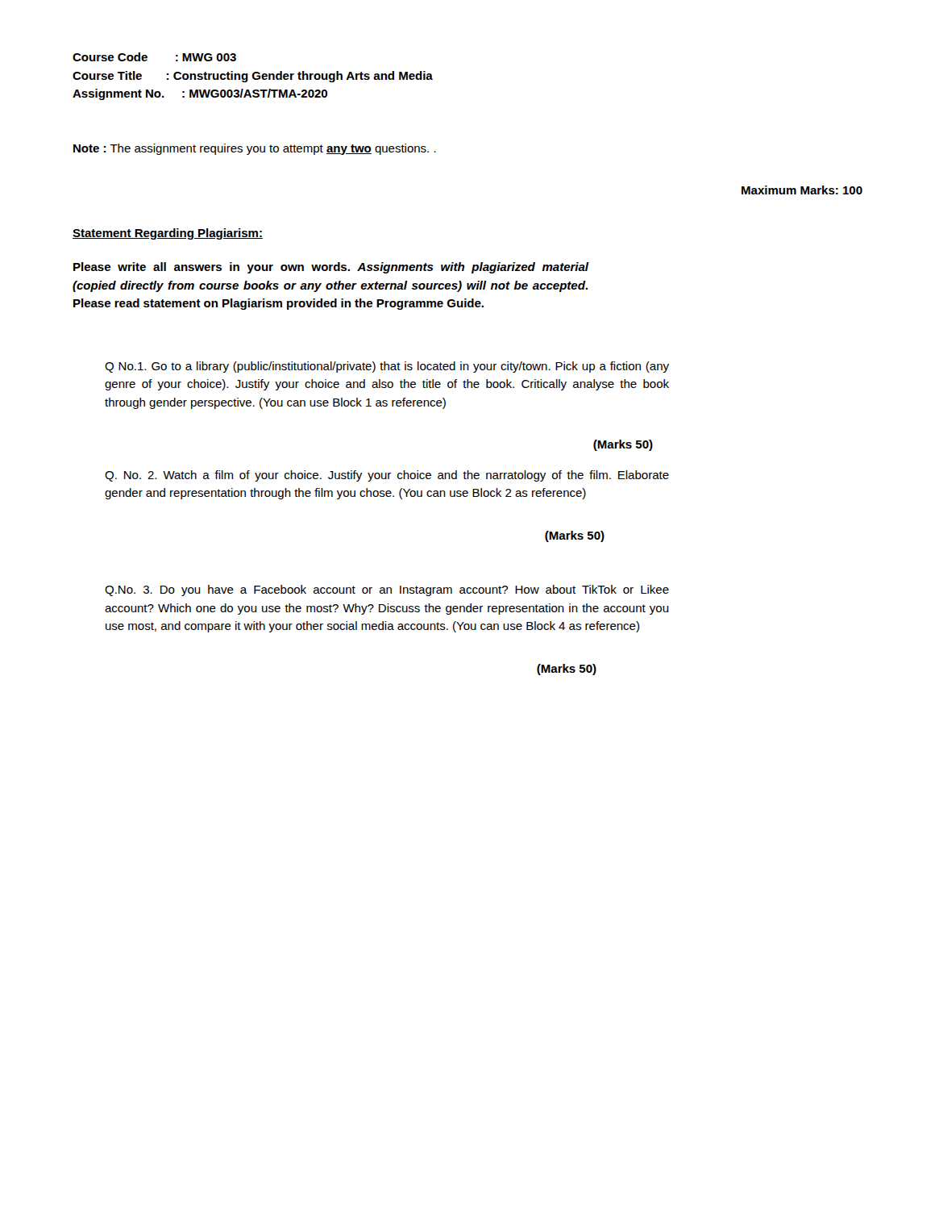Course Code : MWG 003
Course Title : Constructing Gender through Arts and Media
Assignment No. : MWG003/AST/TMA-2020
Note : The assignment requires you to attempt any two questions. .
Maximum Marks: 100
Statement Regarding Plagiarism:
Please write all answers in your own words. Assignments with plagiarized material (copied directly from course books or any other external sources) will not be accepted. Please read statement on Plagiarism provided in the Programme Guide.
Q No.1. Go to a library (public/institutional/private) that is located in your city/town. Pick up a fiction (any genre of your choice). Justify your choice and also the title of the book. Critically analyse the book through gender perspective. (You can use Block 1 as reference)
(Marks 50)
Q. No. 2. Watch a film of your choice. Justify your choice and the narratology of the film. Elaborate gender and representation through the film you chose. (You can use Block 2 as reference)
(Marks 50)
Q.No. 3. Do you have a Facebook account or an Instagram account? How about TikTok or Likee account? Which one do you use the most? Why? Discuss the gender representation in the account you use most, and compare it with your other social media accounts. (You can use Block 4 as reference)
(Marks 50)